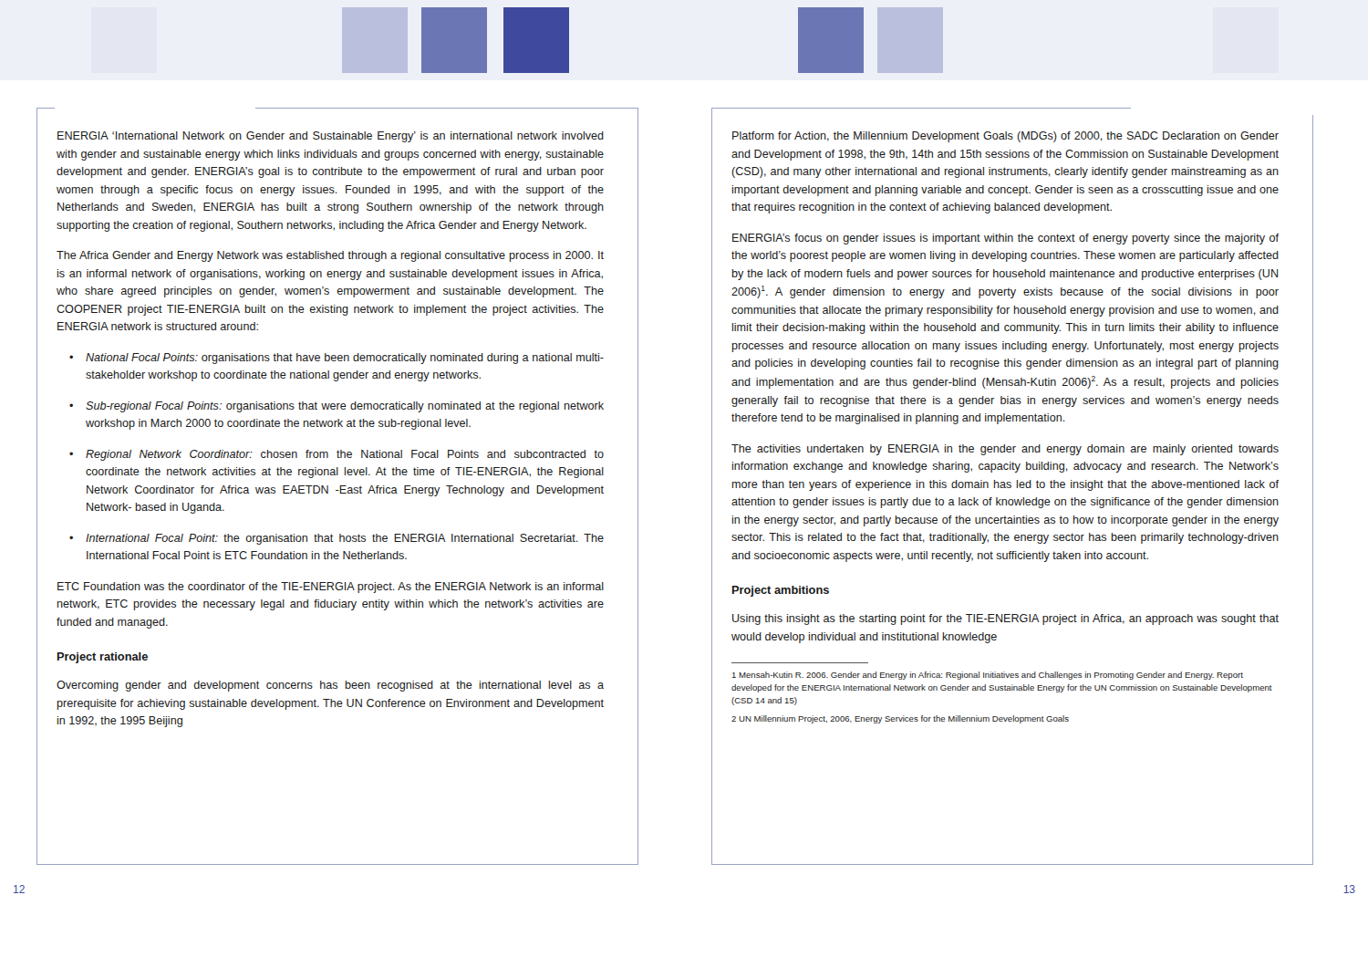ENERGIA ‘International Network on Gender and Sustainable Energy’ is an international network involved with gender and sustainable energy which links individuals and groups concerned with energy, sustainable development and gender. ENERGIA’s goal is to contribute to the empowerment of rural and urban poor women through a specific focus on energy issues. Founded in 1995, and with the support of the Netherlands and Sweden, ENERGIA has built a strong Southern ownership of the network through supporting the creation of regional, Southern networks, including the Africa Gender and Energy Network.
The Africa Gender and Energy Network was established through a regional consultative process in 2000. It is an informal network of organisations, working on energy and sustainable development issues in Africa, who share agreed principles on gender, women’s empowerment and sustainable development. The COOPENER project TIE-ENERGIA built on the existing network to implement the project activities. The ENERGIA network is structured around:
National Focal Points: organisations that have been democratically nominated during a national multi-stakeholder workshop to coordinate the national gender and energy networks.
Sub-regional Focal Points: organisations that were democratically nominated at the regional network workshop in March 2000 to coordinate the network at the sub-regional level.
Regional Network Coordinator: chosen from the National Focal Points and subcontracted to coordinate the network activities at the regional level. At the time of TIE-ENERGIA, the Regional Network Coordinator for Africa was EAETDN -East Africa Energy Technology and Development Network- based in Uganda.
International Focal Point: the organisation that hosts the ENERGIA International Secretariat. The International Focal Point is ETC Foundation in the Netherlands.
ETC Foundation was the coordinator of the TIE-ENERGIA project. As the ENERGIA Network is an informal network, ETC provides the necessary legal and fiduciary entity within which the network’s activities are funded and managed.
Project rationale
Overcoming gender and development concerns has been recognised at the international level as a prerequisite for achieving sustainable development. The UN Conference on Environment and Development in 1992, the 1995 Beijing
Platform for Action, the Millennium Development Goals (MDGs) of 2000, the SADC Declaration on Gender and Development of 1998, the 9th, 14th and 15th sessions of the Commission on Sustainable Development (CSD), and many other international and regional instruments, clearly identify gender mainstreaming as an important development and planning variable and concept. Gender is seen as a crosscutting issue and one that requires recognition in the context of achieving balanced development.
ENERGIA’s focus on gender issues is important within the context of energy poverty since the majority of the world’s poorest people are women living in developing countries. These women are particularly affected by the lack of modern fuels and power sources for household maintenance and productive enterprises (UN 2006)1. A gender dimension to energy and poverty exists because of the social divisions in poor communities that allocate the primary responsibility for household energy provision and use to women, and limit their decision-making within the household and community. This in turn limits their ability to influence processes and resource allocation on many issues including energy. Unfortunately, most energy projects and policies in developing counties fail to recognise this gender dimension as an integral part of planning and implementation and are thus gender-blind (Mensah-Kutin 2006)2. As a result, projects and policies generally fail to recognise that there is a gender bias in energy services and women’s energy needs therefore tend to be marginalised in planning and implementation.
The activities undertaken by ENERGIA in the gender and energy domain are mainly oriented towards information exchange and knowledge sharing, capacity building, advocacy and research. The Network’s more than ten years of experience in this domain has led to the insight that the above-mentioned lack of attention to gender issues is partly due to a lack of knowledge on the significance of the gender dimension in the energy sector, and partly because of the uncertainties as to how to incorporate gender in the energy sector. This is related to the fact that, traditionally, the energy sector has been primarily technology-driven and socioeconomic aspects were, until recently, not sufficiently taken into account.
Project ambitions
Using this insight as the starting point for the TIE-ENERGIA project in Africa, an approach was sought that would develop individual and institutional knowledge
1 Mensah-Kutin R. 2006. Gender and Energy in Africa: Regional Initiatives and Challenges in Promoting Gender and Energy. Report developed for the ENERGIA International Network on Gender and Sustainable Energy for the UN Commission on Sustainable Development (CSD 14 and 15)
2 UN Millennium Project, 2006, Energy Services for the Millennium Development Goals
12
13